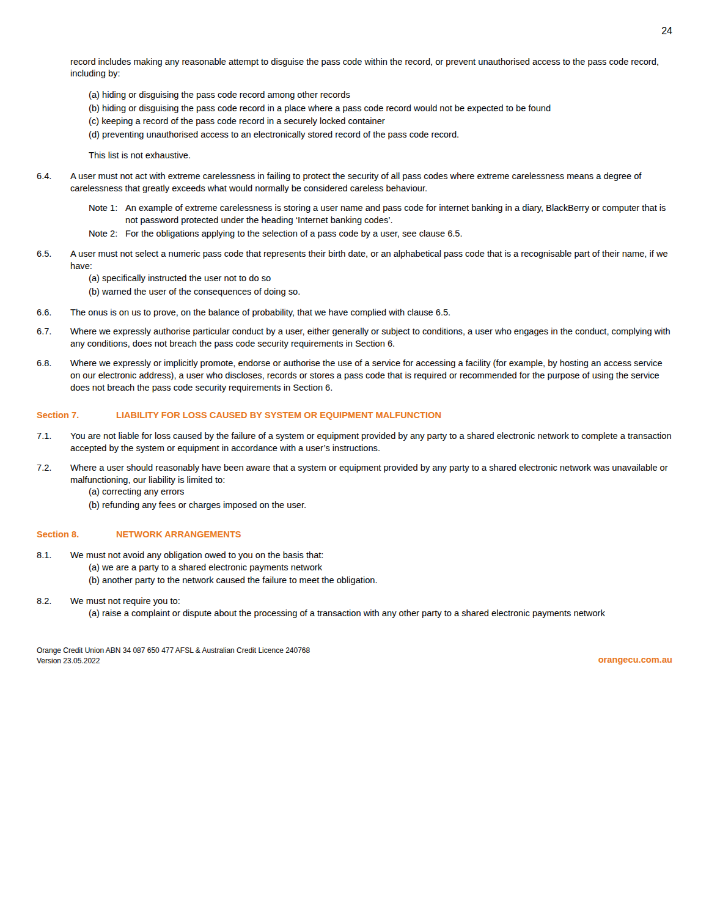24
record includes making any reasonable attempt to disguise the pass code within the record, or prevent unauthorised access to the pass code record, including by:
(a) hiding or disguising the pass code record among other records
(b) hiding or disguising the pass code record in a place where a pass code record would not be expected to be found
(c) keeping a record of the pass code record in a securely locked container
(d) preventing unauthorised access to an electronically stored record of the pass code record.
This list is not exhaustive.
6.4.
A user must not act with extreme carelessness in failing to protect the security of all pass codes where extreme carelessness means a degree of carelessness that greatly exceeds what would normally be considered careless behaviour.
Note 1:
An example of extreme carelessness is storing a user name and pass code for internet banking in a diary, BlackBerry or computer that is not password protected under the heading ‘Internet banking codes’.
Note 2:
For the obligations applying to the selection of a pass code by a user, see clause 6.5.
6.5.
A user must not select a numeric pass code that represents their birth date, or an alphabetical pass code that is a recognisable part of their name, if we have:
(a) specifically instructed the user not to do so
(b) warned the user of the consequences of doing so.
6.6.
The onus is on us to prove, on the balance of probability, that we have complied with clause 6.5.
6.7.
Where we expressly authorise particular conduct by a user, either generally or subject to conditions, a user who engages in the conduct, complying with any conditions, does not breach the pass code security requirements in Section 6.
6.8.
Where we expressly or implicitly promote, endorse or authorise the use of a service for accessing a facility (for example, by hosting an access service on our electronic address), a user who discloses, records or stores a pass code that is required or recommended for the purpose of using the service does not breach the pass code security requirements in Section 6.
Section 7. LIABILITY FOR LOSS CAUSED BY SYSTEM OR EQUIPMENT MALFUNCTION
7.1.
You are not liable for loss caused by the failure of a system or equipment provided by any party to a shared electronic network to complete a transaction accepted by the system or equipment in accordance with a user’s instructions.
7.2.
Where a user should reasonably have been aware that a system or equipment provided by any party to a shared electronic network was unavailable or malfunctioning, our liability is limited to:
(a) correcting any errors
(b) refunding any fees or charges imposed on the user.
Section 8. NETWORK ARRANGEMENTS
8.1.
We must not avoid any obligation owed to you on the basis that:
(a) we are a party to a shared electronic payments network
(b) another party to the network caused the failure to meet the obligation.
8.2.
We must not require you to:
(a) raise a complaint or dispute about the processing of a transaction with any other party to a shared electronic payments network
Orange Credit Union ABN 34 087 650 477 AFSL & Australian Credit Licence 240768
Version 23.05.2022
orangecu.com.au